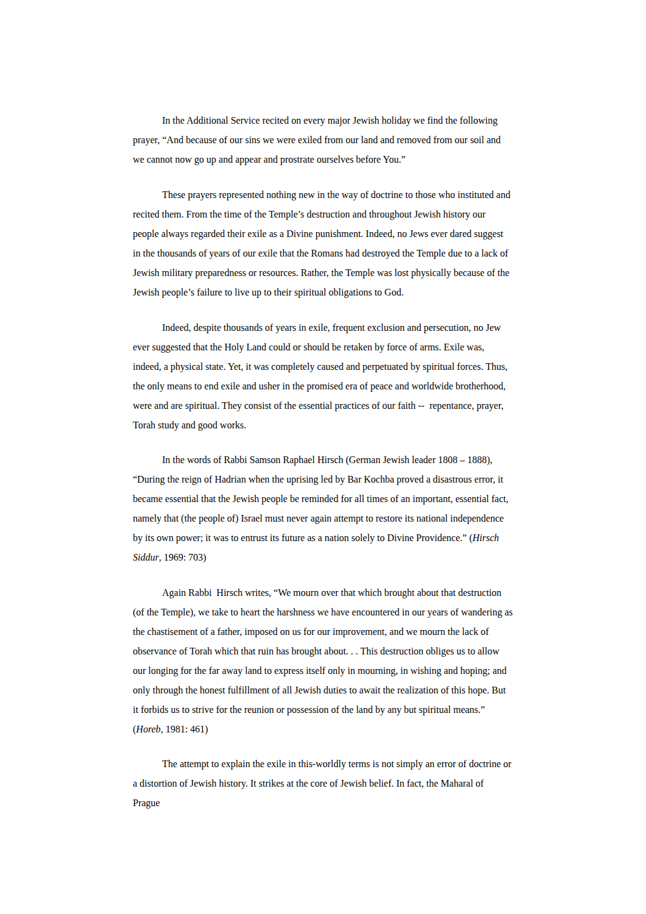In the Additional Service recited on every major Jewish holiday we find the following prayer, “And because of our sins we were exiled from our land and removed from our soil and we cannot now go up and appear and prostrate ourselves before You.”
These prayers represented nothing new in the way of doctrine to those who instituted and recited them. From the time of the Temple’s destruction and throughout Jewish history our people always regarded their exile as a Divine punishment. Indeed, no Jews ever dared suggest in the thousands of years of our exile that the Romans had destroyed the Temple due to a lack of Jewish military preparedness or resources. Rather, the Temple was lost physically because of the Jewish people’s failure to live up to their spiritual obligations to God.
Indeed, despite thousands of years in exile, frequent exclusion and persecution, no Jew ever suggested that the Holy Land could or should be retaken by force of arms. Exile was, indeed, a physical state. Yet, it was completely caused and perpetuated by spiritual forces. Thus, the only means to end exile and usher in the promised era of peace and worldwide brotherhood, were and are spiritual. They consist of the essential practices of our faith -- repentance, prayer, Torah study and good works.
In the words of Rabbi Samson Raphael Hirsch (German Jewish leader 1808 – 1888), “During the reign of Hadrian when the uprising led by Bar Kochba proved a disastrous error, it became essential that the Jewish people be reminded for all times of an important, essential fact, namely that (the people of) Israel must never again attempt to restore its national independence by its own power; it was to entrust its future as a nation solely to Divine Providence.” (Hirsch Siddur, 1969: 703)
Again Rabbi Hirsch writes, “We mourn over that which brought about that destruction (of the Temple), we take to heart the harshness we have encountered in our years of wandering as the chastisement of a father, imposed on us for our improvement, and we mourn the lack of observance of Torah which that ruin has brought about. . . This destruction obliges us to allow our longing for the far away land to express itself only in mourning, in wishing and hoping; and only through the honest fulfillment of all Jewish duties to await the realization of this hope. But it forbids us to strive for the reunion or possession of the land by any but spiritual means.” (Horeb, 1981: 461)
The attempt to explain the exile in this-worldly terms is not simply an error of doctrine or a distortion of Jewish history. It strikes at the core of Jewish belief. In fact, the Maharal of Prague